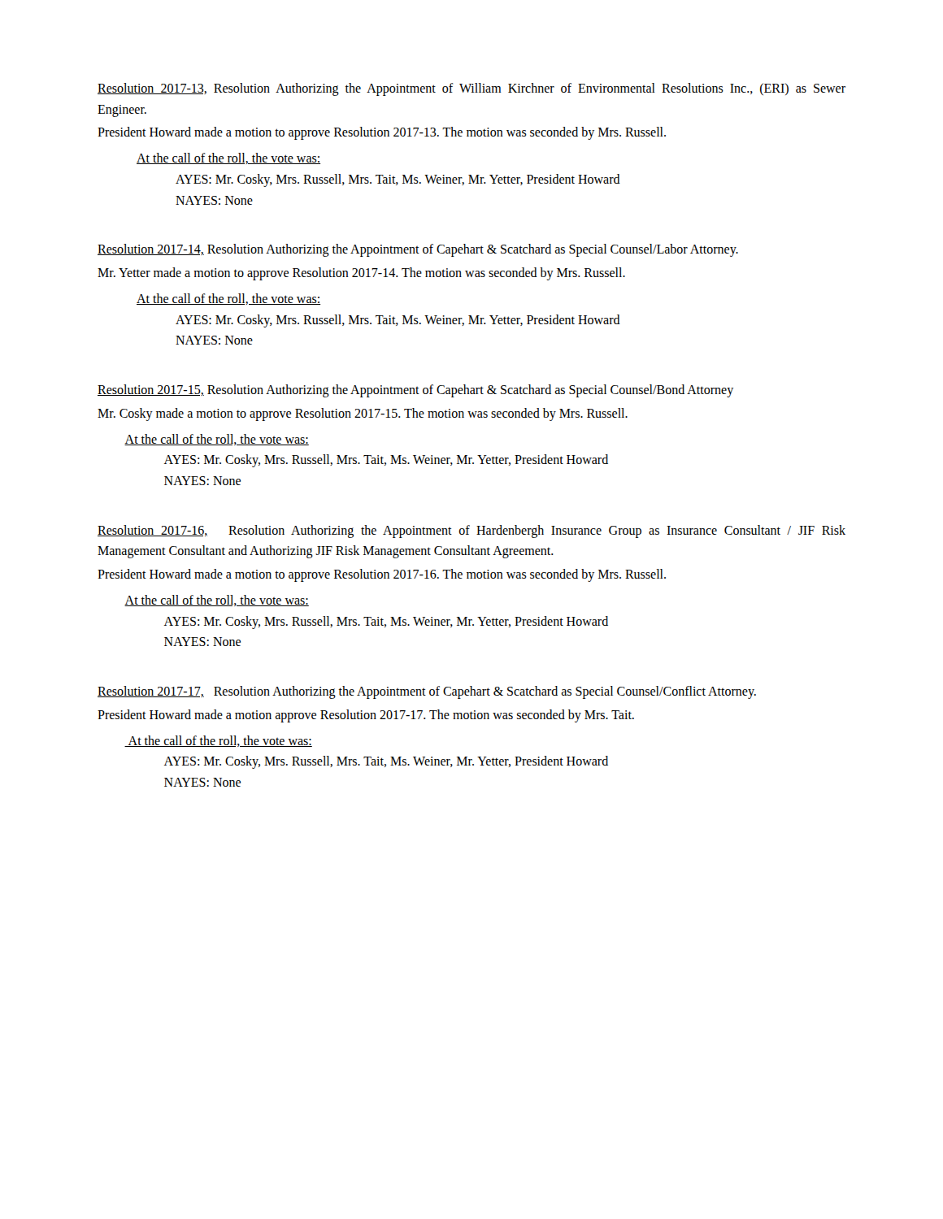Resolution 2017-13, Resolution Authorizing the Appointment of William Kirchner of Environmental Resolutions Inc., (ERI) as Sewer Engineer.
President Howard made a motion to approve Resolution 2017-13. The motion was seconded by Mrs. Russell.
At the call of the roll, the vote was:
AYES: Mr. Cosky, Mrs. Russell, Mrs. Tait, Ms. Weiner, Mr. Yetter, President Howard
NAYES: None
Resolution 2017-14, Resolution Authorizing the Appointment of Capehart & Scatchard as Special Counsel/Labor Attorney.
Mr. Yetter made a motion to approve Resolution 2017-14. The motion was seconded by Mrs. Russell.
At the call of the roll, the vote was:
AYES: Mr. Cosky, Mrs. Russell, Mrs. Tait, Ms. Weiner, Mr. Yetter, President Howard
NAYES: None
Resolution 2017-15, Resolution Authorizing the Appointment of Capehart & Scatchard as Special Counsel/Bond Attorney
Mr. Cosky made a motion to approve Resolution 2017-15. The motion was seconded by Mrs. Russell.
At the call of the roll, the vote was:
AYES: Mr. Cosky, Mrs. Russell, Mrs. Tait, Ms. Weiner, Mr. Yetter, President Howard
NAYES: None
Resolution 2017-16, Resolution Authorizing the Appointment of Hardenbergh Insurance Group as Insurance Consultant / JIF Risk Management Consultant and Authorizing JIF Risk Management Consultant Agreement.
President Howard made a motion to approve Resolution 2017-16. The motion was seconded by Mrs. Russell.
At the call of the roll, the vote was:
AYES: Mr. Cosky, Mrs. Russell, Mrs. Tait, Ms. Weiner, Mr. Yetter, President Howard
NAYES: None
Resolution 2017-17, Resolution Authorizing the Appointment of Capehart & Scatchard as Special Counsel/Conflict Attorney.
President Howard made a motion approve Resolution 2017-17. The motion was seconded by Mrs. Tait.
At the call of the roll, the vote was:
AYES: Mr. Cosky, Mrs. Russell, Mrs. Tait, Ms. Weiner, Mr. Yetter, President Howard
NAYES: None